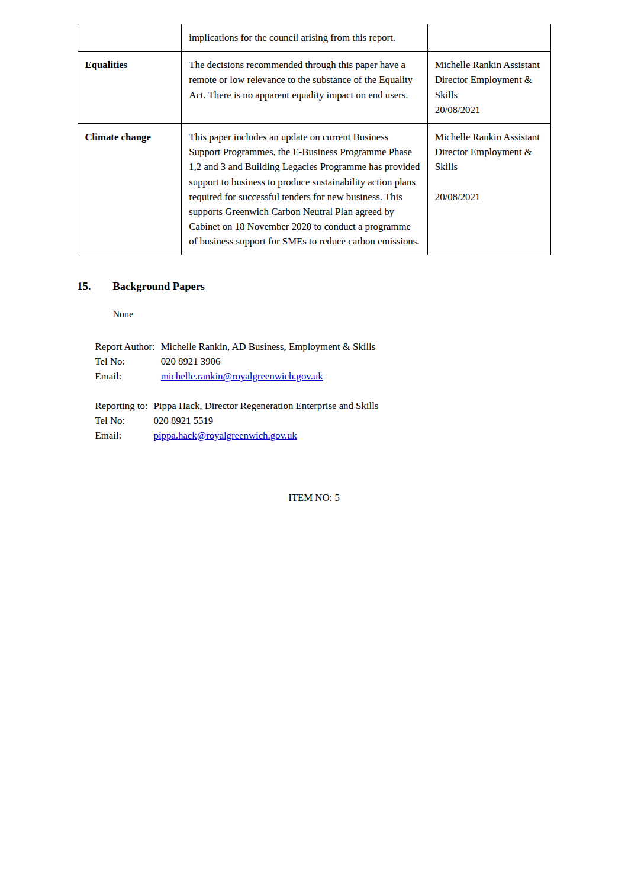| | implications for the council arising from this report. | |
| Equalities | The decisions recommended through this paper have a remote or low relevance to the substance of the Equality Act. There is no apparent equality impact on end users. | Michelle Rankin Assistant Director Employment & Skills 20/08/2021 |
| Climate change | This paper includes an update on current Business Support Programmes, the E-Business Programme Phase 1,2 and 3 and Building Legacies Programme has provided support to business to produce sustainability action plans required for successful tenders for new business. This supports Greenwich Carbon Neutral Plan agreed by Cabinet on 18 November 2020 to conduct a programme of business support for SMEs to reduce carbon emissions. | Michelle Rankin Assistant Director Employment & Skills 20/08/2021 |
15. Background Papers
None
| Report Author: | Michelle Rankin, AD Business, Employment & Skills |
| Tel No: | 020 8921 3906 |
| Email: | michelle.rankin@royalgreenwich.gov.uk |
| Reporting to: | Pippa Hack, Director Regeneration Enterprise and Skills |
| Tel No: | 020 8921 5519 |
| Email: | pippa.hack@royalgreenwich.gov.uk |
ITEM NO: 5